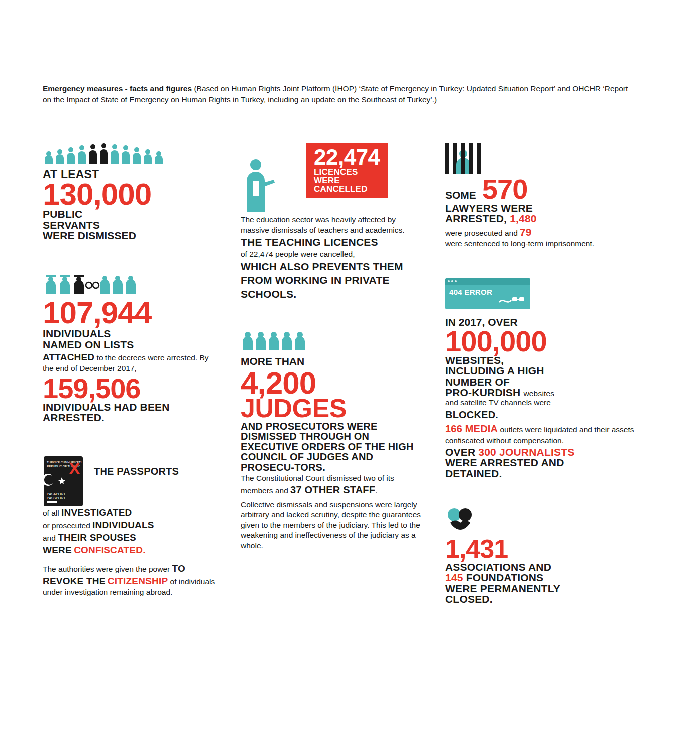Emergency measures - facts and figures (Based on Human Rights Joint Platform (İHOP) ‘State of Emergency in Turkey: Updated Situation Report’ and OHCHR ‘Report on the Impact of State of Emergency on Human Rights in Turkey, including an update on the Southeast of Turkey’.)
AT LEAST
130,000
PUBLIC
SERVANTS
WERE DISMISSED
107,944
INDIVIDUALS
NAMED ON LISTS
ATTACHED to the decrees were arrested. By the end of December 2017,
159,506
INDIVIDUALS HAD BEEN
ARRESTED.
TÜRKİYE CUMHURİYETİ REPUBLIC OF TURKEY PASAPORT PASSPORT X
THE PASSPORTS
of all INVESTIGATED
or prosecuted INDIVIDUALS
and THEIR SPOUSES
WERE CONFISCATED.
The authorities were given the power TO REVOKE THE CITIZENSHIP of individuals under investigation remaining abroad.
22,474
LICENCES
WERE
CANCELLED
The education sector was heavily affected by massive dismissals of teachers and academics.
THE TEACHING LICENCES
of 22,474 people were cancelled,
WHICH ALSO PREVENTS THEM FROM WORKING IN PRIVATE SCHOOLS.
MORE THAN
4,200
JUDGES
AND PROSECUTORS WERE DISMISSED THROUGH ON EXECUTIVE ORDERS OF THE HIGH COUNCIL OF JUDGES AND PROSECU-TORS.
The Constitutional Court dismissed two of its members and 37 OTHER STAFF.
Collective dismissals and suspensions were largely arbitrary and lacked scrutiny, despite the guarantees given to the members of the judiciary. This led to the weakening and ineffectiveness of the judiciary as a whole.
SOME 570
LAWYERS WERE
ARRESTED, 1,480
were prosecuted and 79
were sentenced to long-term imprisonment.
404 ERROR
IN 2017, OVER
100,000
WEBSITES,
INCLUDING A HIGH
NUMBER OF
PRO-KURDISH websites
and satellite TV channels were
BLOCKED.
166 MEDIA outlets were liquidated and their assets confiscated without compensation.
OVER 300 JOURNALISTS
WERE ARRESTED AND
DETAINED.
1,431
ASSOCIATIONS AND
145 FOUNDATIONS
WERE PERMANENTLY
CLOSED.